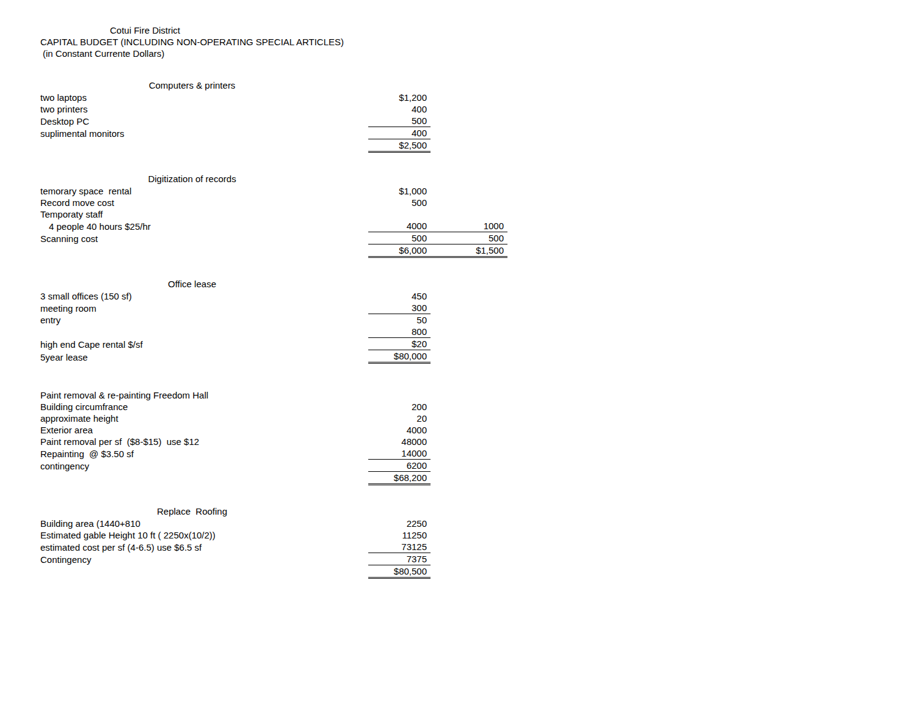| Cotui Fire District | | |
| CAPITAL BUDGET (INCLUDING NON-OPERATING SPECIAL ARTICLES) | | |
| (in Constant Currente Dollars) | | |
| Computers & printers | | |
| two laptops | $1,200 | |
| two printers | 400 | |
| Desktop PC | 500 | |
| suplimental monitors | 400 | |
| | $2,500 | |
| Digitization of records | | |
| temorary space rental | $1,000 | |
| Record move cost | 500 | |
| Temporaty staff | | |
| 4 people 40 hours $25/hr | 4000 | 1000 |
| Scanning cost | 500 | 500 |
| | $6,000 | $1,500 |
| Office lease | | |
| 3 small offices (150 sf) | 450 | |
| meeting room | 300 | |
| entry | 50 | |
| | 800 | |
| high end Cape rental $/sf | $20 | |
| 5year lease | $80,000 | |
| Paint removal & re-painting Freedom Hall | | |
| Building circumfrance | 200 | |
| approximate height | 20 | |
| Exterior area | 4000 | |
| Paint removal per sf ($8-$15) use $12 | 48000 | |
| Repainting @ $3.50 sf | 14000 | |
| contingency | 6200 | |
| | $68,200 | |
| Replace Roofing | | |
| Building area (1440+810 | 2250 | |
| Estimated gable Height 10 ft ( 2250x(10/2)) | 11250 | |
| estimated cost per sf (4-6.5) use $6.5 sf | 73125 | |
| Contingency | 7375 | |
| | $80,500 | |